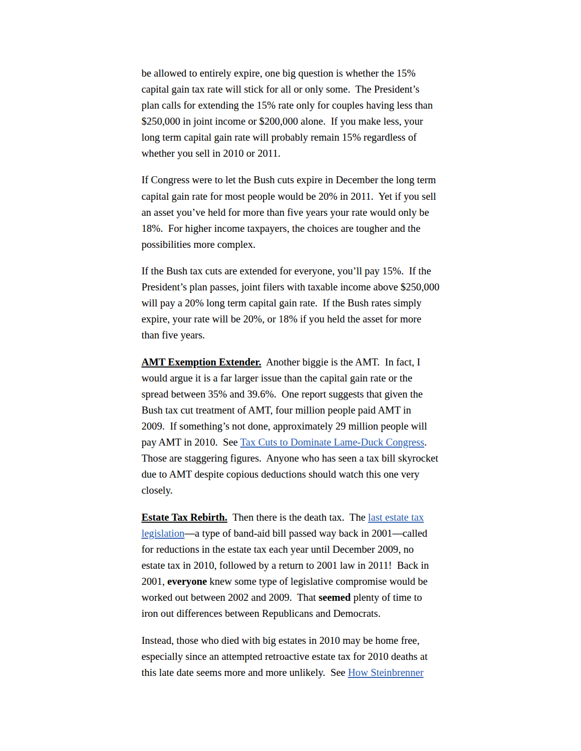be allowed to entirely expire, one big question is whether the 15% capital gain tax rate will stick for all or only some. The President’s plan calls for extending the 15% rate only for couples having less than $250,000 in joint income or $200,000 alone. If you make less, your long term capital gain rate will probably remain 15% regardless of whether you sell in 2010 or 2011.
If Congress were to let the Bush cuts expire in December the long term capital gain rate for most people would be 20% in 2011. Yet if you sell an asset you’ve held for more than five years your rate would only be 18%. For higher income taxpayers, the choices are tougher and the possibilities more complex.
If the Bush tax cuts are extended for everyone, you’ll pay 15%. If the President’s plan passes, joint filers with taxable income above $250,000 will pay a 20% long term capital gain rate. If the Bush rates simply expire, your rate will be 20%, or 18% if you held the asset for more than five years.
AMT Exemption Extender. Another biggie is the AMT. In fact, I would argue it is a far larger issue than the capital gain rate or the spread between 35% and 39.6%. One report suggests that given the Bush tax cut treatment of AMT, four million people paid AMT in 2009. If something’s not done, approximately 29 million people will pay AMT in 2010. See Tax Cuts to Dominate Lame-Duck Congress. Those are staggering figures. Anyone who has seen a tax bill skyrocket due to AMT despite copious deductions should watch this one very closely.
Estate Tax Rebirth. Then there is the death tax. The last estate tax legislation—a type of band-aid bill passed way back in 2001—called for reductions in the estate tax each year until December 2009, no estate tax in 2010, followed by a return to 2001 law in 2011! Back in 2001, everyone knew some type of legislative compromise would be worked out between 2002 and 2009. That seemed plenty of time to iron out differences between Republicans and Democrats.
Instead, those who died with big estates in 2010 may be home free, especially since an attempted retroactive estate tax for 2010 deaths at this late date seems more and more unlikely. See How Steinbrenner